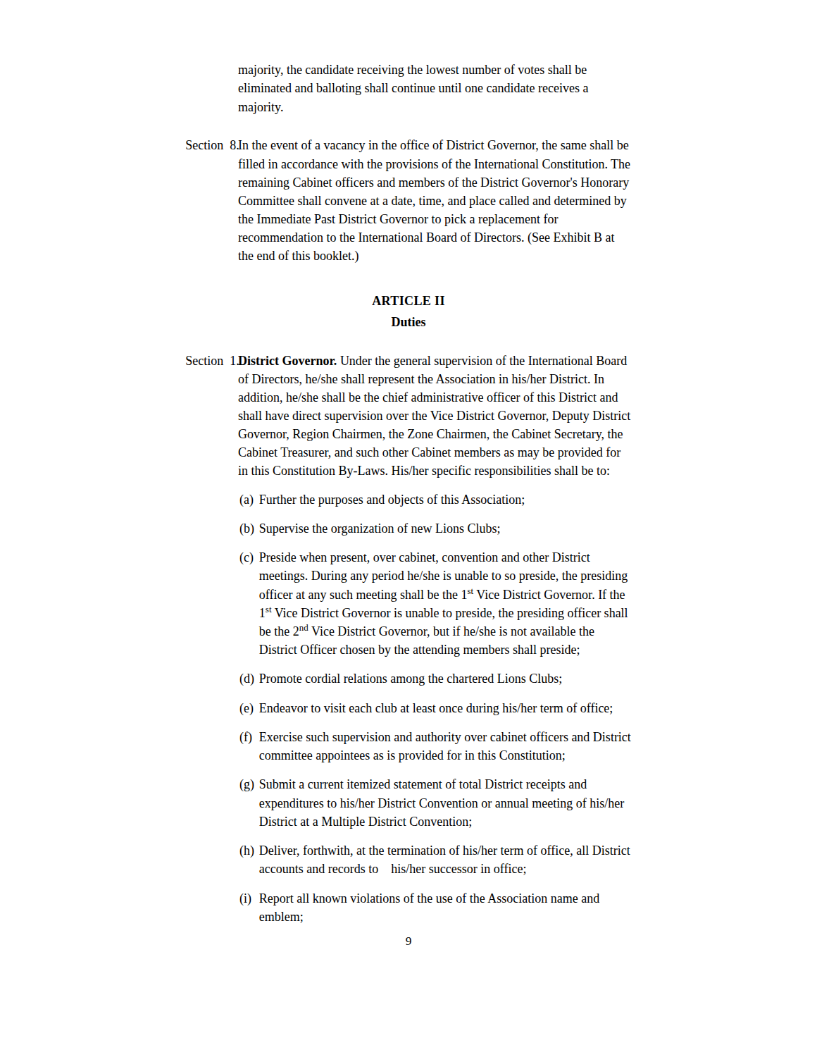majority, the candidate receiving the lowest number of votes shall be eliminated and balloting shall continue until one candidate receives a majority.
Section 8.
In the event of a vacancy in the office of District Governor, the same shall be filled in accordance with the provisions of the International Constitution. The remaining Cabinet officers and members of the District Governor's Honorary Committee shall convene at a date, time, and place called and determined by the Immediate Past District Governor to pick a replacement for recommendation to the International Board of Directors. (See Exhibit B at the end of this booklet.)
ARTICLE II
Duties
Section 1.
District Governor. Under the general supervision of the International Board of Directors, he/she shall represent the Association in his/her District. In addition, he/she shall be the chief administrative officer of this District and shall have direct supervision over the Vice District Governor, Deputy District Governor, Region Chairmen, the Zone Chairmen, the Cabinet Secretary, the Cabinet Treasurer, and such other Cabinet members as may be provided for in this Constitution By-Laws. His/her specific responsibilities shall be to:
(a) Further the purposes and objects of this Association;
(b) Supervise the organization of new Lions Clubs;
(c) Preside when present, over cabinet, convention and other District meetings. During any period he/she is unable to so preside, the presiding officer at any such meeting shall be the 1st Vice District Governor. If the 1st Vice District Governor is unable to preside, the presiding officer shall be the 2nd Vice District Governor, but if he/she is not available the District Officer chosen by the attending members shall preside;
(d) Promote cordial relations among the chartered Lions Clubs;
(e) Endeavor to visit each club at least once during his/her term of office;
(f) Exercise such supervision and authority over cabinet officers and District committee appointees as is provided for in this Constitution;
(g) Submit a current itemized statement of total District receipts and expenditures to his/her District Convention or annual meeting of his/her District at a Multiple District Convention;
(h) Deliver, forthwith, at the termination of his/her term of office, all District accounts and records to his/her successor in office;
(i) Report all known violations of the use of the Association name and emblem;
9